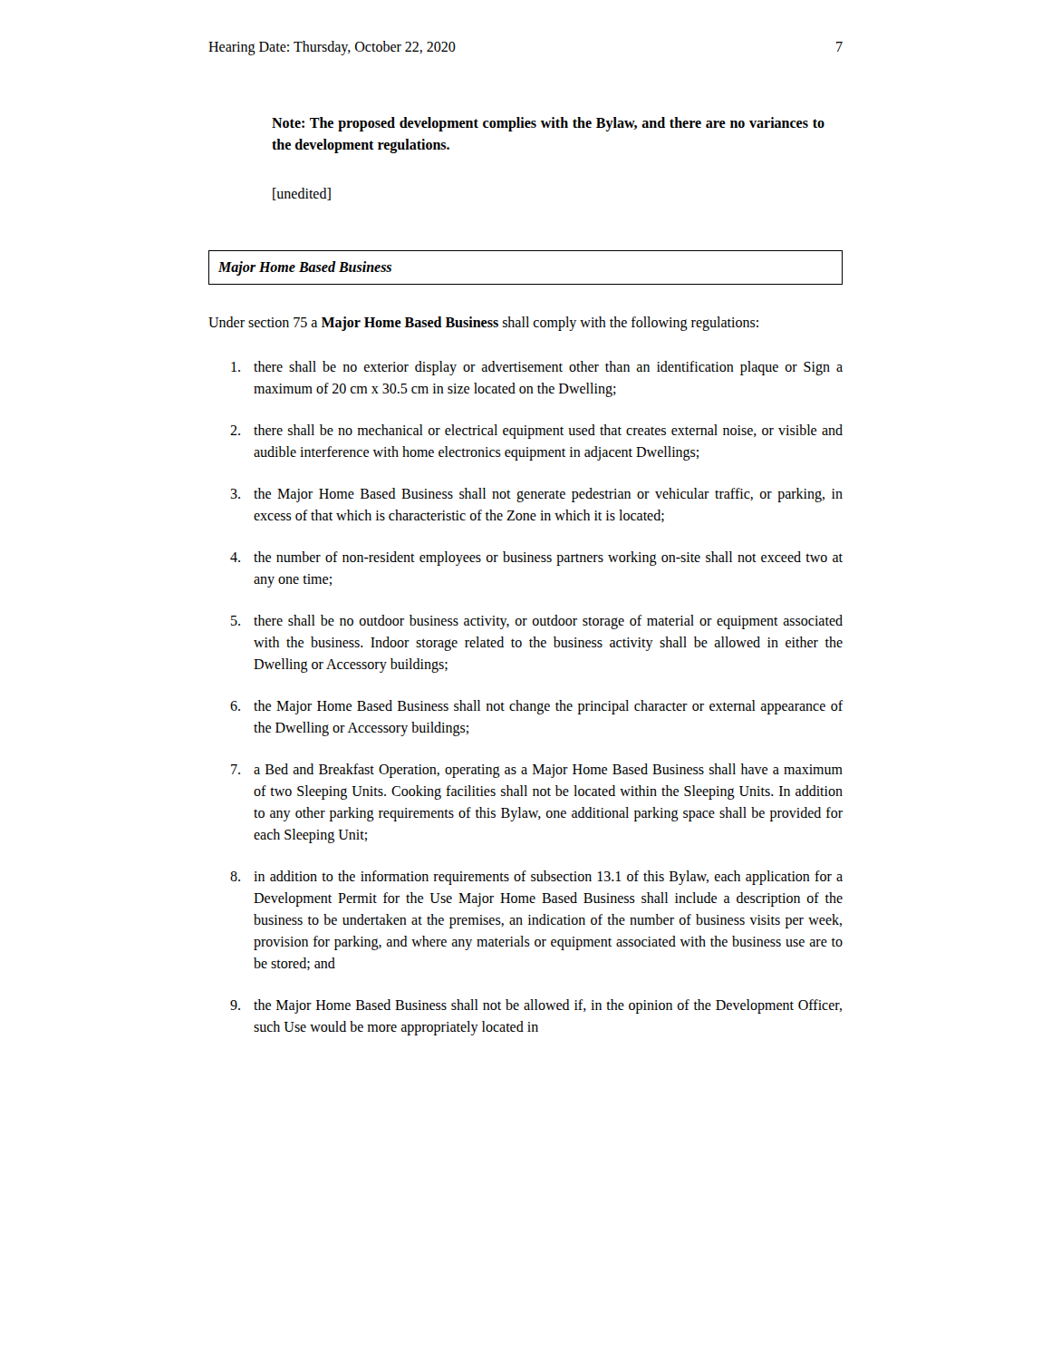Hearing Date: Thursday, October 22, 2020
7
Note: The proposed development complies with the Bylaw, and there are no variances to the development regulations.
[unedited]
Major Home Based Business
Under section 75 a Major Home Based Business shall comply with the following regulations:
there shall be no exterior display or advertisement other than an identification plaque or Sign a maximum of 20 cm x 30.5 cm in size located on the Dwelling;
there shall be no mechanical or electrical equipment used that creates external noise, or visible and audible interference with home electronics equipment in adjacent Dwellings;
the Major Home Based Business shall not generate pedestrian or vehicular traffic, or parking, in excess of that which is characteristic of the Zone in which it is located;
the number of non-resident employees or business partners working on-site shall not exceed two at any one time;
there shall be no outdoor business activity, or outdoor storage of material or equipment associated with the business. Indoor storage related to the business activity shall be allowed in either the Dwelling or Accessory buildings;
the Major Home Based Business shall not change the principal character or external appearance of the Dwelling or Accessory buildings;
a Bed and Breakfast Operation, operating as a Major Home Based Business shall have a maximum of two Sleeping Units. Cooking facilities shall not be located within the Sleeping Units. In addition to any other parking requirements of this Bylaw, one additional parking space shall be provided for each Sleeping Unit;
in addition to the information requirements of subsection 13.1 of this Bylaw, each application for a Development Permit for the Use Major Home Based Business shall include a description of the business to be undertaken at the premises, an indication of the number of business visits per week, provision for parking, and where any materials or equipment associated with the business use are to be stored; and
the Major Home Based Business shall not be allowed if, in the opinion of the Development Officer, such Use would be more appropriately located in